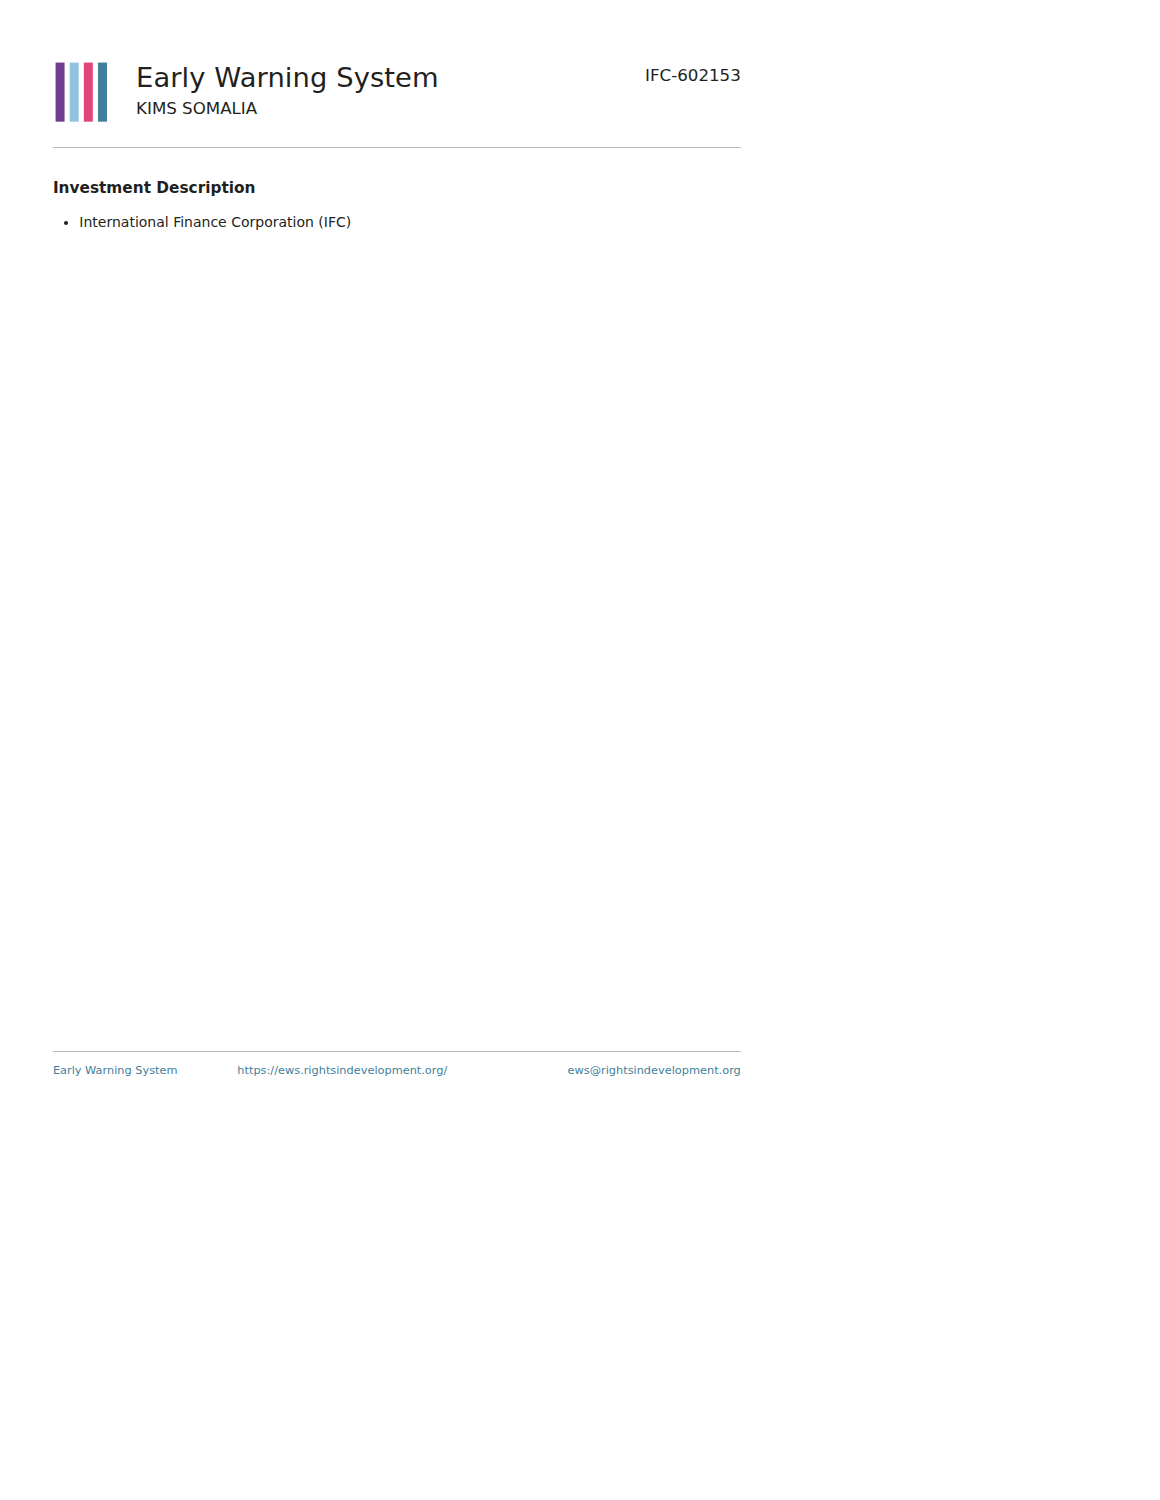Early Warning System
KIMS SOMALIA
IFC-602153
Investment Description
International Finance Corporation (IFC)
Early Warning System https://ews.rightsindevelopment.org/ ews@rightsindevelopment.org